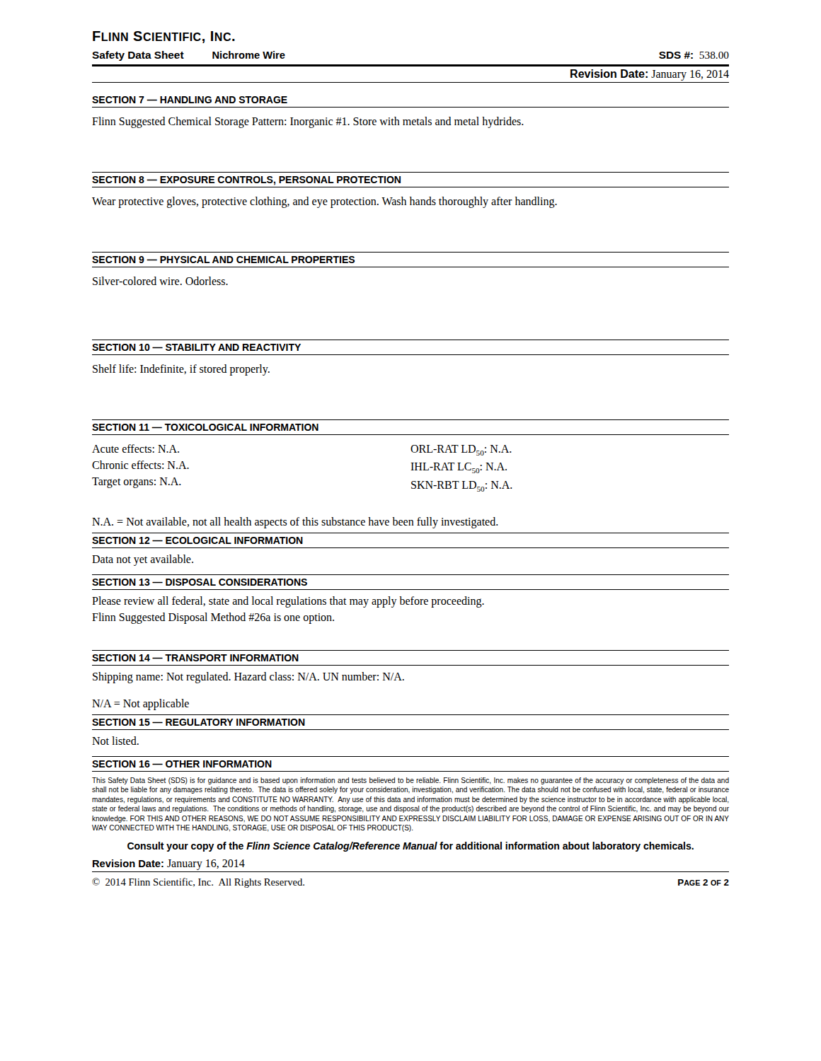FLINN SCIENTIFIC, INC.
Safety Data Sheet Nichrome Wire
SDS #: 538.00
Revision Date: January 16, 2014
SECTION 7 — HANDLING AND STORAGE
Flinn Suggested Chemical Storage Pattern: Inorganic #1. Store with metals and metal hydrides.
SECTION 8 — EXPOSURE CONTROLS, PERSONAL PROTECTION
Wear protective gloves, protective clothing, and eye protection. Wash hands thoroughly after handling.
SECTION 9 — PHYSICAL AND CHEMICAL PROPERTIES
Silver-colored wire. Odorless.
SECTION 10 — STABILITY AND REACTIVITY
Shelf life: Indefinite, if stored properly.
SECTION 11 — TOXICOLOGICAL INFORMATION
| Acute effects: N.A. Chronic effects: N.A. Target organs: N.A. | ORL-RAT LD 50 : N.A. IHL-RAT LC 50 : N.A. SKN-RBT LD 50 : N.A. |
N.A. = Not available, not all health aspects of this substance have been fully investigated.
SECTION 12 — ECOLOGICAL INFORMATION
Data not yet available.
SECTION 13 — DISPOSAL CONSIDERATIONS
Please review all federal, state and local regulations that may apply before proceeding.
Flinn Suggested Disposal Method #26a is one option.
SECTION 14 — TRANSPORT INFORMATION
Shipping name: Not regulated. Hazard class: N/A. UN number: N/A.
N/A = Not applicable
SECTION 15 — REGULATORY INFORMATION
Not listed.
SECTION 16 — OTHER INFORMATION
This Safety Data Sheet (SDS) is for guidance and is based upon information and tests believed to be reliable. Flinn Scientific, Inc. makes no guarantee of the accuracy or completeness of the data and shall not be liable for any damages relating thereto. The data is offered solely for your consideration, investigation, and verification. The data should not be confused with local, state, federal or insurance mandates, regulations, or requirements and CONSTITUTE NO WARRANTY. Any use of this data and information must be determined by the science instructor to be in accordance with applicable local, state or federal laws and regulations. The conditions or methods of handling, storage, use and disposal of the product(s) described are beyond the control of Flinn Scientific, Inc. and may be beyond our knowledge. FOR THIS AND OTHER REASONS, WE DO NOT ASSUME RESPONSIBILITY AND EXPRESSLY DISCLAIM LIABILITY FOR LOSS, DAMAGE OR EXPENSE ARISING OUT OF OR IN ANY WAY CONNECTED WITH THE HANDLING, STORAGE, USE OR DISPOSAL OF THIS PRODUCT(S).
Consult your copy of the Flinn Science Catalog/Reference Manual for additional information about laboratory chemicals.
Revision Date: January 16, 2014
© 2014 Flinn Scientific, Inc. All Rights Reserved.
PAGE 2 OF 2